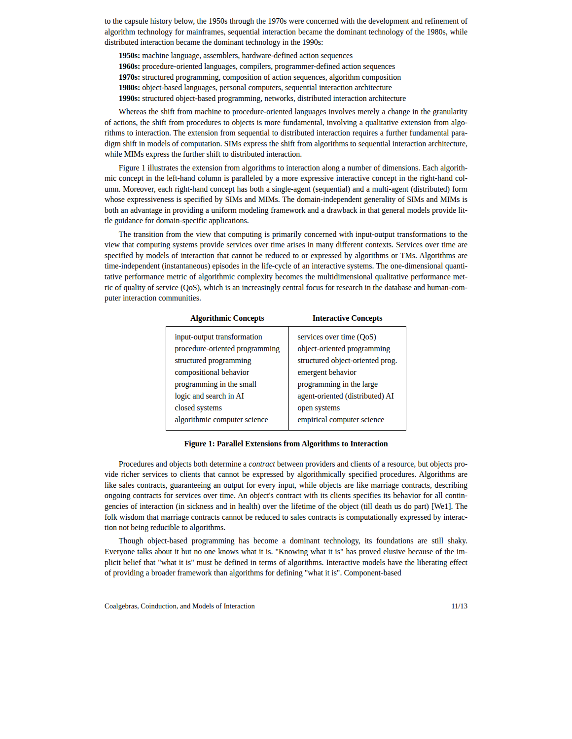to the capsule history below, the 1950s through the 1970s were concerned with the development and refinement of algorithm technology for mainframes, sequential interaction became the dominant technology of the 1980s, while distributed interaction became the dominant technology in the 1990s:
1950s:
machine language, assemblers, hardware-defined action sequences
1960s:
procedure-oriented languages, compilers, programmer-defined action sequences
1970s:
structured programming, composition of action sequences, algorithm composition
1980s:
object-based languages, personal computers, sequential interaction architecture
1990s:
structured object-based programming, networks, distributed interaction architecture
Whereas the shift from machine to procedure-oriented languages involves merely a change in the granularity of actions, the shift from procedures to objects is more fundamental, involving a qualitative extension from algorithms to interaction. The extension from sequential to distributed interaction requires a further fundamental paradigm shift in models of computation. SIMs express the shift from algorithms to sequential interaction architecture, while MIMs express the further shift to distributed interaction.
Figure 1 illustrates the extension from algorithms to interaction along a number of dimensions. Each algorithmic concept in the left-hand column is paralleled by a more expressive interactive concept in the right-hand column. Moreover, each right-hand concept has both a single-agent (sequential) and a multi-agent (distributed) form whose expressiveness is specified by SIMs and MIMs. The domain-independent generality of SIMs and MIMs is both an advantage in providing a uniform modeling framework and a drawback in that general models provide little guidance for domain-specific applications.
The transition from the view that computing is primarily concerned with input-output transformations to the view that computing systems provide services over time arises in many different contexts. Services over time are specified by models of interaction that cannot be reduced to or expressed by algorithms or TMs. Algorithms are time-independent (instantaneous) episodes in the life-cycle of an interactive systems. The one-dimensional quantitative performance metric of algorithmic complexity becomes the multidimensional qualitative performance metric of quality of service (QoS), which is an increasingly central focus for research in the database and human-computer interaction communities.
| Algorithmic Concepts | Interactive Concepts |
| --- | --- |
| input-output transformation procedure-oriented programming structured programming compositional behavior programming in the small logic and search in AI closed systems algorithmic computer science | services over time (QoS) object-oriented programming structured object-oriented prog. emergent behavior programming in the large agent-oriented (distributed) AI open systems empirical computer science |
Figure 1: Parallel Extensions from Algorithms to Interaction
Procedures and objects both determine a contract between providers and clients of a resource, but objects provide richer services to clients that cannot be expressed by algorithmically specified procedures. Algorithms are like sales contracts, guaranteeing an output for every input, while objects are like marriage contracts, describing ongoing contracts for services over time. An object's contract with its clients specifies its behavior for all contingencies of interaction (in sickness and in health) over the lifetime of the object (till death us do part) [We1]. The folk wisdom that marriage contracts cannot be reduced to sales contracts is computationally expressed by interaction not being reducible to algorithms.
Though object-based programming has become a dominant technology, its foundations are still shaky. Everyone talks about it but no one knows what it is. "Knowing what it is" has proved elusive because of the implicit belief that "what it is" must be defined in terms of algorithms. Interactive models have the liberating effect of providing a broader framework than algorithms for defining "what it is". Component-based
Coalgebras, Coinduction, and Models of Interaction 11/13